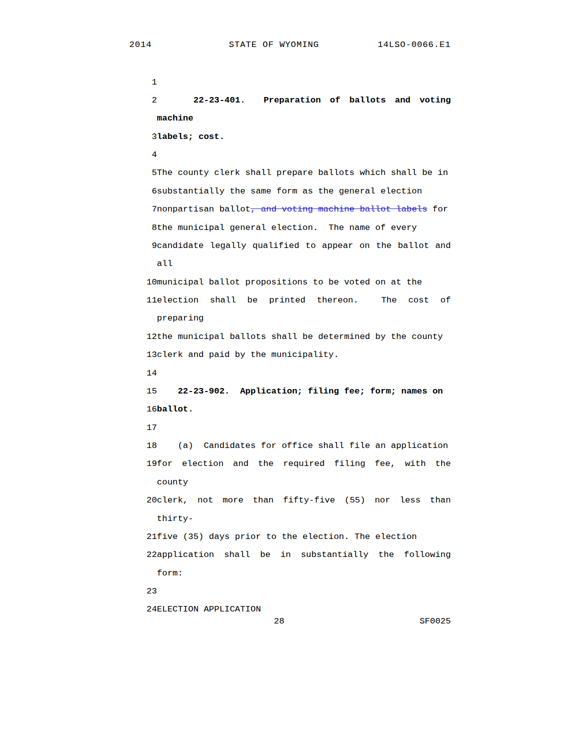2014
STATE OF WYOMING
14LSO-0066.E1
| 1 | |
| 2 | 22-23-401. Preparation of ballots and voting machine |
| 3 | labels; cost. |
| 4 | |
| 5 | The county clerk shall prepare ballots which shall be in |
| 6 | substantially the same form as the general election |
| 7 | nonpartisan ballot , and voting machine ballot labels for |
| 8 | the municipal general election. The name of every |
| 9 | candidate legally qualified to appear on the ballot and all |
| 10 | municipal ballot propositions to be voted on at the |
| 11 | election shall be printed thereon. The cost of preparing |
| 12 | the municipal ballots shall be determined by the county |
| 13 | clerk and paid by the municipality. |
| 14 | |
| 15 | 22-23-902. Application; filing fee; form; names on |
| 16 | ballot. |
| 17 | |
| 18 | (a) Candidates for office shall file an application |
| 19 | for election and the required filing fee, with the county |
| 20 | clerk, not more than fifty-five (55) nor less than thirty- |
| 21 | five (35) days prior to the election. The election |
| 22 | application shall be in substantially the following form: |
| 23 | |
| 24 | ELECTION APPLICATION |
28
SF0025